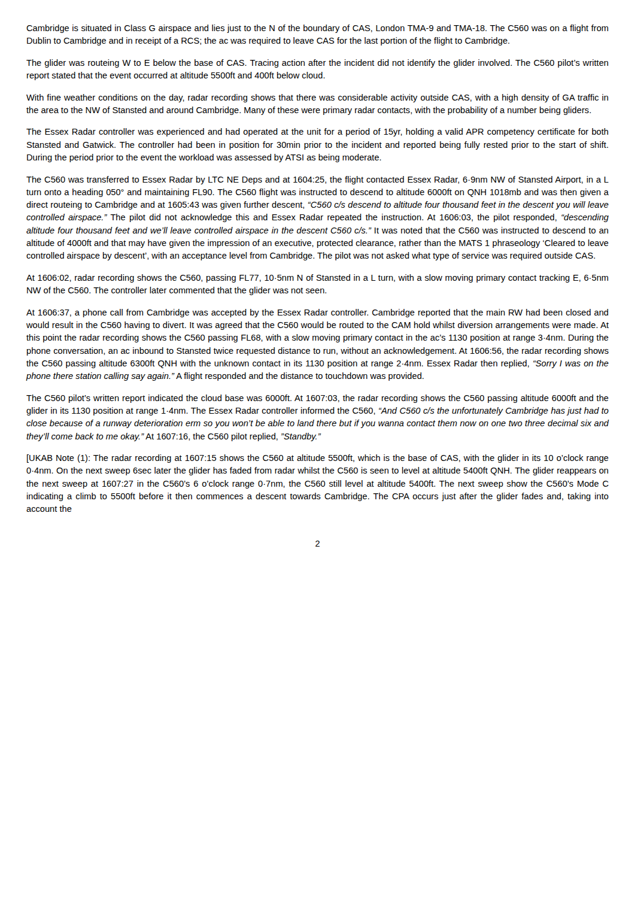Cambridge is situated in Class G airspace and lies just to the N of the boundary of CAS, London TMA-9 and TMA-18. The C560 was on a flight from Dublin to Cambridge and in receipt of a RCS; the ac was required to leave CAS for the last portion of the flight to Cambridge.
The glider was routeing W to E below the base of CAS. Tracing action after the incident did not identify the glider involved. The C560 pilot’s written report stated that the event occurred at altitude 5500ft and 400ft below cloud.
With fine weather conditions on the day, radar recording shows that there was considerable activity outside CAS, with a high density of GA traffic in the area to the NW of Stansted and around Cambridge. Many of these were primary radar contacts, with the probability of a number being gliders.
The Essex Radar controller was experienced and had operated at the unit for a period of 15yr, holding a valid APR competency certificate for both Stansted and Gatwick. The controller had been in position for 30min prior to the incident and reported being fully rested prior to the start of shift. During the period prior to the event the workload was assessed by ATSI as being moderate.
The C560 was transferred to Essex Radar by LTC NE Deps and at 1604:25, the flight contacted Essex Radar, 6·9nm NW of Stansted Airport, in a L turn onto a heading 050° and maintaining FL90. The C560 flight was instructed to descend to altitude 6000ft on QNH 1018mb and was then given a direct routeing to Cambridge and at 1605:43 was given further descent, “C560 c/s descend to altitude four thousand feet in the descent you will leave controlled airspace.” The pilot did not acknowledge this and Essex Radar repeated the instruction. At 1606:03, the pilot responded, “descending altitude four thousand feet and we’ll leave controlled airspace in the descent C560 c/s.” It was noted that the C560 was instructed to descend to an altitude of 4000ft and that may have given the impression of an executive, protected clearance, rather than the MATS 1 phraseology ‘Cleared to leave controlled airspace by descent’, with an acceptance level from Cambridge. The pilot was not asked what type of service was required outside CAS.
At 1606:02, radar recording shows the C560, passing FL77, 10·5nm N of Stansted in a L turn, with a slow moving primary contact tracking E, 6·5nm NW of the C560. The controller later commented that the glider was not seen.
At 1606:37, a phone call from Cambridge was accepted by the Essex Radar controller. Cambridge reported that the main RW had been closed and would result in the C560 having to divert. It was agreed that the C560 would be routed to the CAM hold whilst diversion arrangements were made. At this point the radar recording shows the C560 passing FL68, with a slow moving primary contact in the ac’s 1130 position at range 3·4nm. During the phone conversation, an ac inbound to Stansted twice requested distance to run, without an acknowledgement. At 1606:56, the radar recording shows the C560 passing altitude 6300ft QNH with the unknown contact in its 1130 position at range 2·4nm. Essex Radar then replied, “Sorry I was on the phone there station calling say again.” A flight responded and the distance to touchdown was provided.
The C560 pilot’s written report indicated the cloud base was 6000ft. At 1607:03, the radar recording shows the C560 passing altitude 6000ft and the glider in its 1130 position at range 1·4nm. The Essex Radar controller informed the C560, “And C560 c/s the unfortunately Cambridge has just had to close because of a runway deterioration erm so you won’t be able to land there but if you wanna contact them now on one two three decimal six and they’ll come back to me okay.” At 1607:16, the C560 pilot replied, ”Standby.”
[UKAB Note (1): The radar recording at 1607:15 shows the C560 at altitude 5500ft, which is the base of CAS, with the glider in its 10 o’clock range 0·4nm. On the next sweep 6sec later the glider has faded from radar whilst the C560 is seen to level at altitude 5400ft QNH. The glider reappears on the next sweep at 1607:27 in the C560’s 6 o’clock range 0·7nm, the C560 still level at altitude 5400ft. The next sweep show the C560’s Mode C indicating a climb to 5500ft before it then commences a descent towards Cambridge. The CPA occurs just after the glider fades and, taking into account the
2